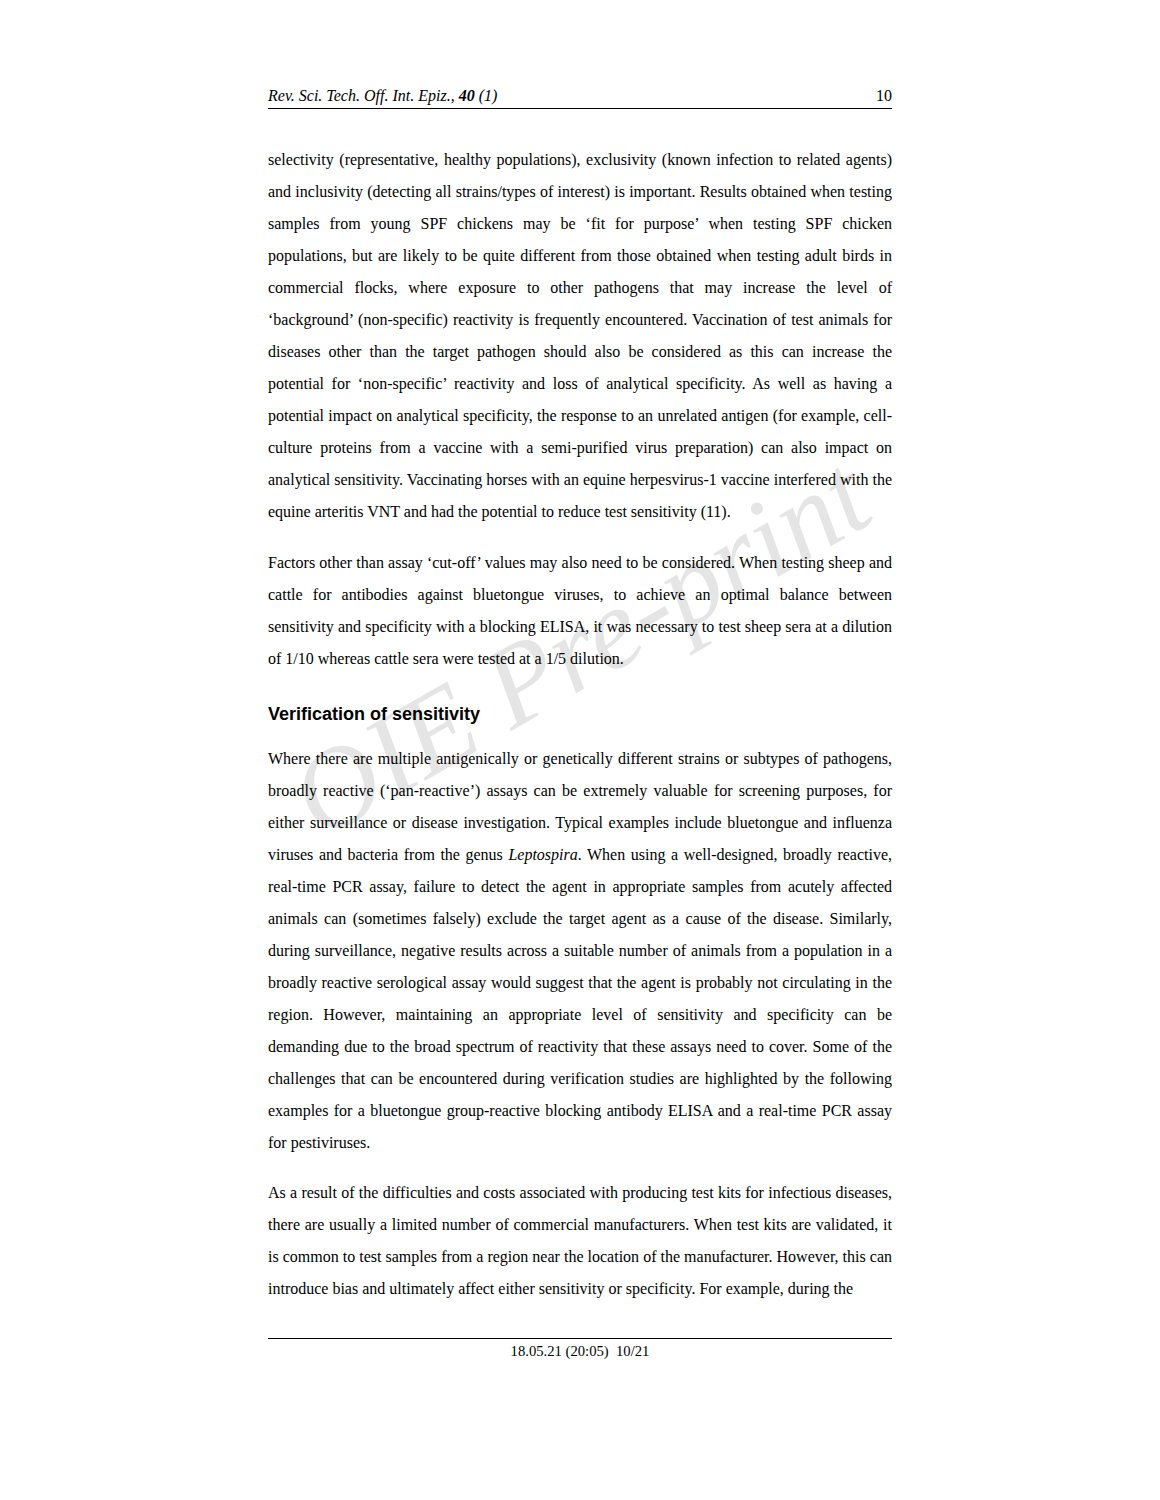OIE Pre-print
Rev. Sci. Tech. Off. Int. Epiz., 40 (1)
10
selectivity (representative, healthy populations), exclusivity (known infection to related agents) and inclusivity (detecting all strains/types of interest) is important. Results obtained when testing samples from young SPF chickens may be ‘fit for purpose’ when testing SPF chicken populations, but are likely to be quite different from those obtained when testing adult birds in commercial flocks, where exposure to other pathogens that may increase the level of ‘background’ (non-specific) reactivity is frequently encountered. Vaccination of test animals for diseases other than the target pathogen should also be considered as this can increase the potential for ‘non-specific’ reactivity and loss of analytical specificity. As well as having a potential impact on analytical specificity, the response to an unrelated antigen (for example, cell-culture proteins from a vaccine with a semi-purified virus preparation) can also impact on analytical sensitivity. Vaccinating horses with an equine herpesvirus-1 vaccine interfered with the equine arteritis VNT and had the potential to reduce test sensitivity (11).
Factors other than assay ‘cut-off’ values may also need to be considered. When testing sheep and cattle for antibodies against bluetongue viruses, to achieve an optimal balance between sensitivity and specificity with a blocking ELISA, it was necessary to test sheep sera at a dilution of 1/10 whereas cattle sera were tested at a 1/5 dilution.
Verification of sensitivity
Where there are multiple antigenically or genetically different strains or subtypes of pathogens, broadly reactive (‘pan-reactive’) assays can be extremely valuable for screening purposes, for either surveillance or disease investigation. Typical examples include bluetongue and influenza viruses and bacteria from the genus Leptospira. When using a well-designed, broadly reactive, real-time PCR assay, failure to detect the agent in appropriate samples from acutely affected animals can (sometimes falsely) exclude the target agent as a cause of the disease. Similarly, during surveillance, negative results across a suitable number of animals from a population in a broadly reactive serological assay would suggest that the agent is probably not circulating in the region. However, maintaining an appropriate level of sensitivity and specificity can be demanding due to the broad spectrum of reactivity that these assays need to cover. Some of the challenges that can be encountered during verification studies are highlighted by the following examples for a bluetongue group-reactive blocking antibody ELISA and a real-time PCR assay for pestiviruses.
As a result of the difficulties and costs associated with producing test kits for infectious diseases, there are usually a limited number of commercial manufacturers. When test kits are validated, it is common to test samples from a region near the location of the manufacturer. However, this can introduce bias and ultimately affect either sensitivity or specificity. For example, during the
18.05.21 (20:05) 10/21